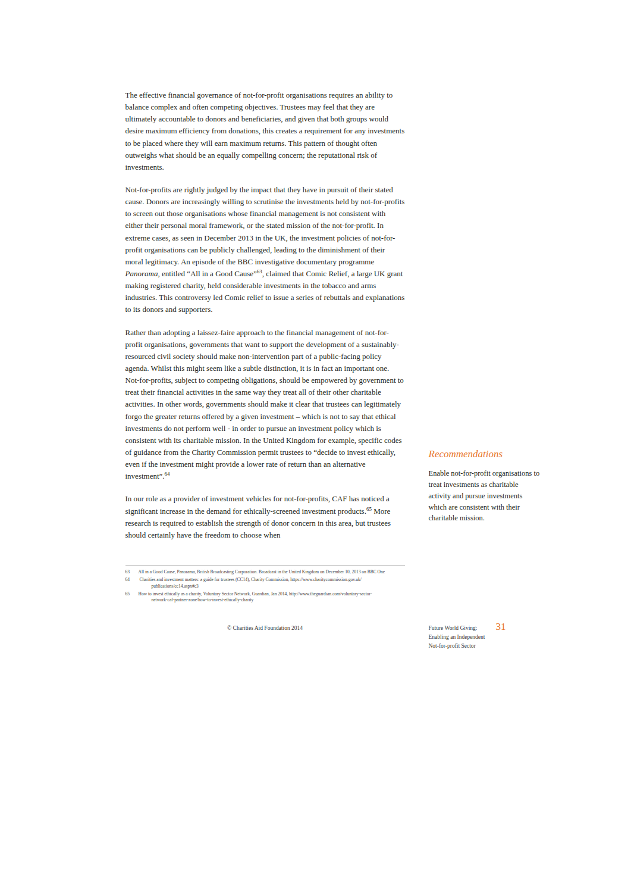The effective financial governance of not-for-profit organisations requires an ability to balance complex and often competing objectives. Trustees may feel that they are ultimately accountable to donors and beneficiaries, and given that both groups would desire maximum efficiency from donations, this creates a requirement for any investments to be placed where they will earn maximum returns. This pattern of thought often outweighs what should be an equally compelling concern; the reputational risk of investments.
Not-for-profits are rightly judged by the impact that they have in pursuit of their stated cause. Donors are increasingly willing to scrutinise the investments held by not-for-profits to screen out those organisations whose financial management is not consistent with either their personal moral framework, or the stated mission of the not-for-profit. In extreme cases, as seen in December 2013 in the UK, the investment policies of not-for-profit organisations can be publicly challenged, leading to the diminishment of their moral legitimacy. An episode of the BBC investigative documentary programme Panorama, entitled “All in a Good Cause”63, claimed that Comic Relief, a large UK grant making registered charity, held considerable investments in the tobacco and arms industries. This controversy led Comic relief to issue a series of rebuttals and explanations to its donors and supporters.
Rather than adopting a laissez-faire approach to the financial management of not-for-profit organisations, governments that want to support the development of a sustainably-resourced civil society should make non-intervention part of a public-facing policy agenda. Whilst this might seem like a subtle distinction, it is in fact an important one. Not-for-profits, subject to competing obligations, should be empowered by government to treat their financial activities in the same way they treat all of their other charitable activities. In other words, governments should make it clear that trustees can legitimately forgo the greater returns offered by a given investment – which is not to say that ethical investments do not perform well - in order to pursue an investment policy which is consistent with its charitable mission. In the United Kingdom for example, specific codes of guidance from the Charity Commission permit trustees to “decide to invest ethically, even if the investment might provide a lower rate of return than an alternative investment”.64
In our role as a provider of investment vehicles for not-for-profits, CAF has noticed a significant increase in the demand for ethically-screened investment products.65 More research is required to establish the strength of donor concern in this area, but trustees should certainly have the freedom to choose when
Recommendations
Enable not-for-profit organisations to treat investments as charitable activity and pursue investments which are consistent with their charitable mission.
63 All in a Good Cause, Panorama, British Broadcasting Corporation. Broadcast in the United Kingdom on December 10, 2013 on BBC One
64 Charities and investment matters: a guide for trustees (CC14), Charity Commission, https://www.charitycommission.gov.uk/
publications/cc14.aspx#c3
65 How to invest ethically as a charity, Voluntary Sector Network, Guardian, Jan 2014, http://www.theguardian.com/voluntary-sector-
network-caf-partner-zone/how-to-invest-ethically-charity
© Charities Aid Foundation 2014
Future World Giving: Enabling an Independent Not-for-profit Sector
31